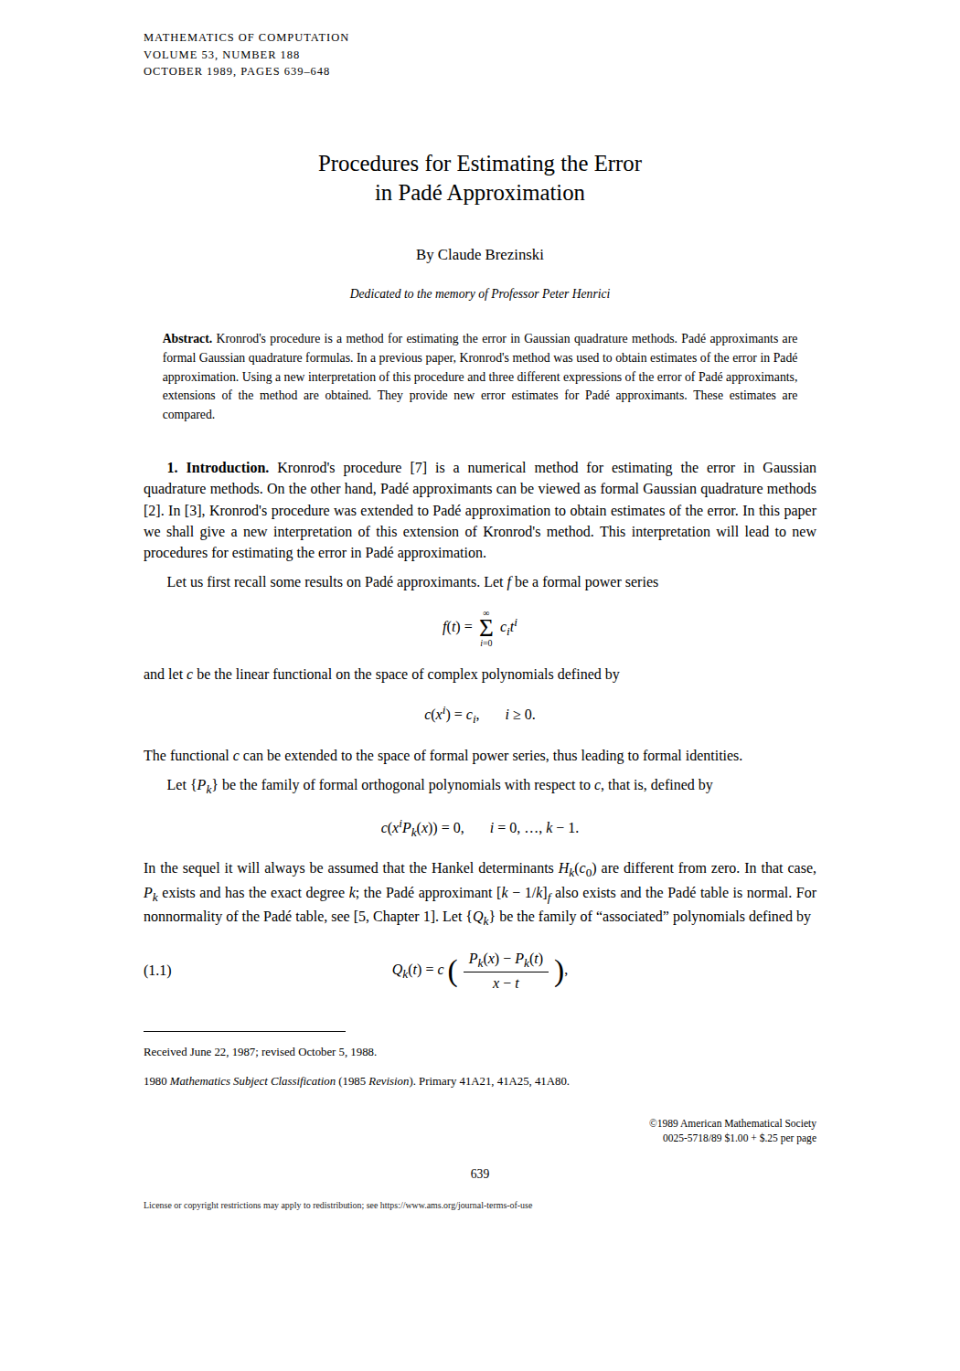MATHEMATICS OF COMPUTATION
VOLUME 53, NUMBER 188
OCTOBER 1989, PAGES 639–648
Procedures for Estimating the Error
in Padé Approximation
By Claude Brezinski
Dedicated to the memory of Professor Peter Henrici
Abstract. Kronrod's procedure is a method for estimating the error in Gaussian quadrature methods. Padé approximants are formal Gaussian quadrature formulas. In a previous paper, Kronrod's method was used to obtain estimates of the error in Padé approximation. Using a new interpretation of this procedure and three different expressions of the error of Padé approximants, extensions of the method are obtained. They provide new error estimates for Padé approximants. These estimates are compared.
1. Introduction. Kronrod's procedure [7] is a numerical method for estimating the error in Gaussian quadrature methods. On the other hand, Padé approximants can be viewed as formal Gaussian quadrature methods [2]. In [3], Kronrod's procedure was extended to Padé approximation to obtain estimates of the error. In this paper we shall give a new interpretation of this extension of Kronrod's method. This interpretation will lead to new procedures for estimating the error in Padé approximation.
Let us first recall some results on Padé approximants. Let f be a formal power series
f(t) = ∞ Σ i=0 citi
and let c be the linear functional on the space of complex polynomials defined by
c(xi) = ci, i ≥ 0.
The functional c can be extended to the space of formal power series, thus leading to formal identities.
Let {Pk} be the family of formal orthogonal polynomials with respect to c, that is, defined by
c(xiPk(x)) = 0, i = 0, …, k − 1.
In the sequel it will always be assumed that the Hankel determinants Hk(c0) are different from zero. In that case, Pk exists and has the exact degree k; the Padé approximant [k − 1/k]f also exists and the Padé table is normal. For nonnormality of the Padé table, see [5, Chapter 1]. Let {Qk} be the family of “associated” polynomials defined by
(1.1) Qk(t) = c ( Pk(x) − Pk(t) x − t ),
Received June 22, 1987; revised October 5, 1988.
1980 Mathematics Subject Classification (1985 Revision). Primary 41A21, 41A25, 41A80.
©1989 American Mathematical Society
0025-5718/89 $1.00 + $.25 per page
639
License or copyright restrictions may apply to redistribution; see https://www.ams.org/journal-terms-of-use